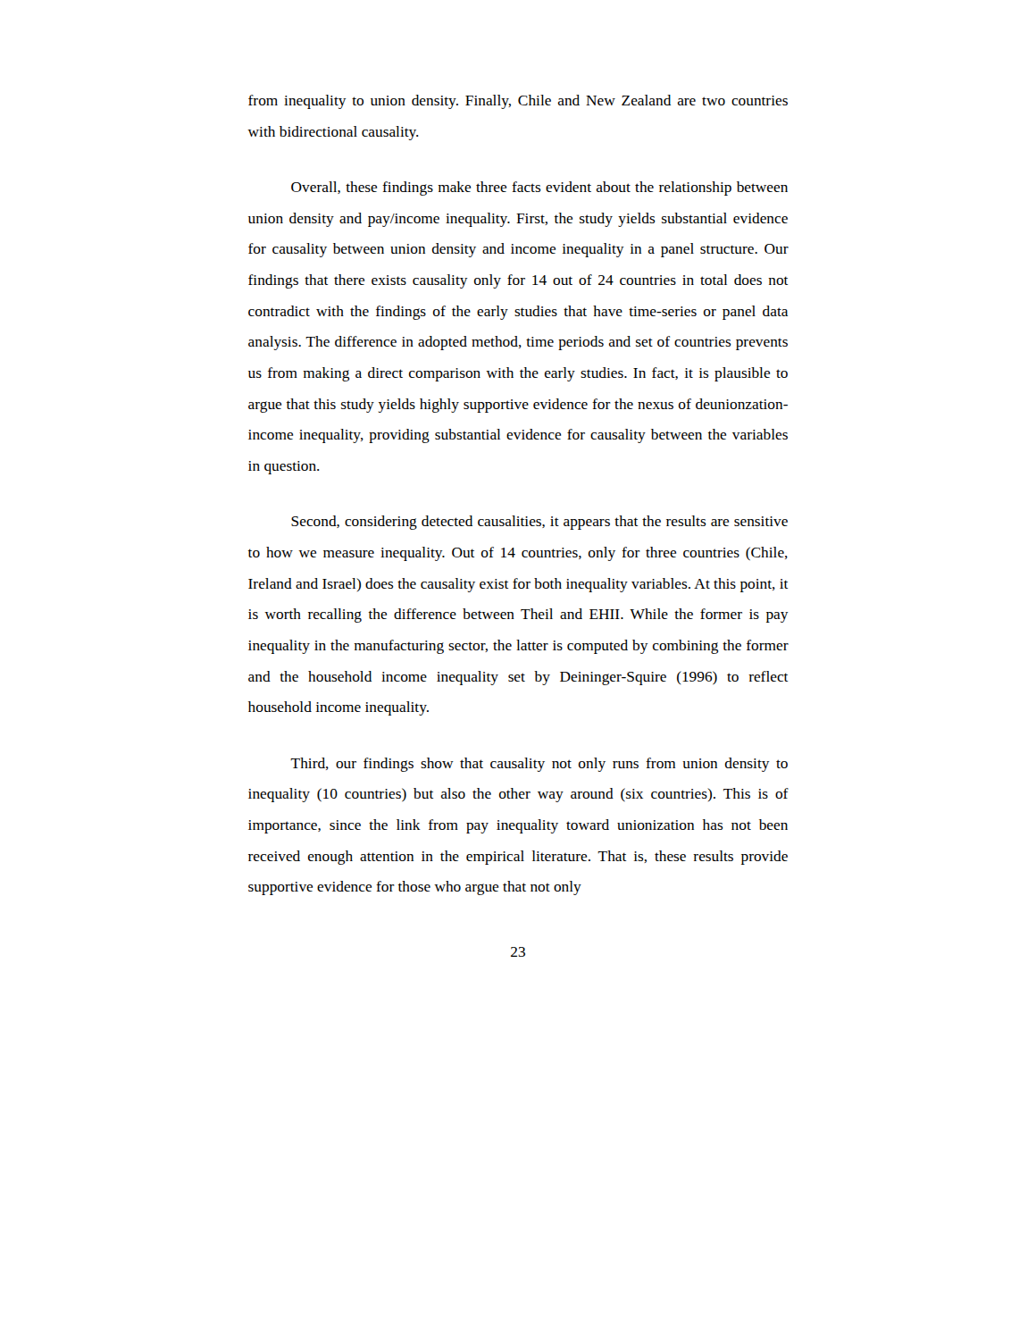from inequality to union density. Finally, Chile and New Zealand are two countries with bidirectional causality.
Overall, these findings make three facts evident about the relationship between union density and pay/income inequality. First, the study yields substantial evidence for causality between union density and income inequality in a panel structure. Our findings that there exists causality only for 14 out of 24 countries in total does not contradict with the findings of the early studies that have time-series or panel data analysis. The difference in adopted method, time periods and set of countries prevents us from making a direct comparison with the early studies. In fact, it is plausible to argue that this study yields highly supportive evidence for the nexus of deunionzation-income inequality, providing substantial evidence for causality between the variables in question.
Second, considering detected causalities, it appears that the results are sensitive to how we measure inequality. Out of 14 countries, only for three countries (Chile, Ireland and Israel) does the causality exist for both inequality variables. At this point, it is worth recalling the difference between Theil and EHII. While the former is pay inequality in the manufacturing sector, the latter is computed by combining the former and the household income inequality set by Deininger-Squire (1996) to reflect household income inequality.
Third, our findings show that causality not only runs from union density to inequality (10 countries) but also the other way around (six countries). This is of importance, since the link from pay inequality toward unionization has not been received enough attention in the empirical literature. That is, these results provide supportive evidence for those who argue that not only
23